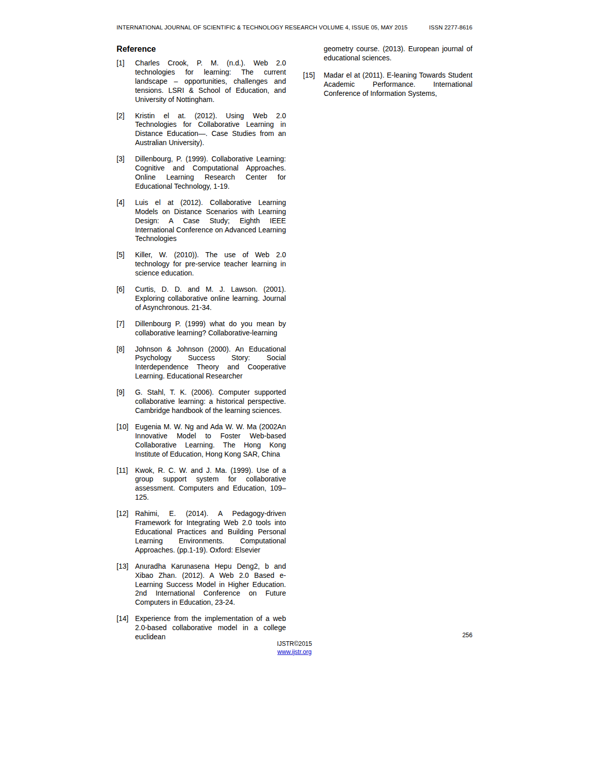International Journal of Scientific & Technology Research Volume 4, Issue 05, May 2015 ISSN 2277-8616
Reference
[1] Charles Crook, P. M. (n.d.). Web 2.0 technologies for learning: The current landscape – opportunities, challenges and tensions. LSRI & School of Education, and University of Nottingham.
[2] Kristin el at. (2012). Using Web 2.0 Technologies for Collaborative Learning in Distance Education—. Case Studies from an Australian University).
[3] Dillenbourg, P. (1999). Collaborative Learning: Cognitive and Computational Approaches. Online Learning Research Center for Educational Technology, 1-19.
[4] Luis el at (2012). Collaborative Learning Models on Distance Scenarios with Learning Design: A Case Study; Eighth IEEE International Conference on Advanced Learning Technologies
[5] Killer, W. (2010)). The use of Web 2.0 technology for pre-service teacher learning in science education.
[6] Curtis, D. D. and M. J. Lawson. (2001). Exploring collaborative online learning. Journal of Asynchronous. 21-34.
[7] Dillenbourg P. (1999) what do you mean by collaborative learning? Collaborative-learning
[8] Johnson & Johnson (2000). An Educational Psychology Success Story: Social Interdependence Theory and Cooperative Learning. Educational Researcher
[9] G. Stahl, T. K. (2006). Computer supported collaborative learning: a historical perspective. Cambridge handbook of the learning sciences.
[10] Eugenia M. W. Ng and Ada W. W. Ma (2002An Innovative Model to Foster Web-based Collaborative Learning. The Hong Kong Institute of Education, Hong Kong SAR, China
[11] Kwok, R. C. W. and J. Ma. (1999). Use of a group support system for collaborative assessment. Computers and Education, 109–125.
[12] Rahimi, E. (2014). A Pedagogy-driven Framework for Integrating Web 2.0 tools into Educational Practices and Building Personal Learning Environments. Computational Approaches. (pp.1-19). Oxford: Elsevier
[13] Anuradha Karunasena Hepu Deng2, b and Xibao Zhan. (2012). A Web 2.0 Based e-Learning Success Model in Higher Education. 2nd International Conference on Future Computers in Education, 23-24.
[14] Experience from the implementation of a web 2.0-based collaborative model in a college euclidean
geometry course. (2013). European journal of educational sciences.
[15] Madar el at (2011). E-leaning Towards Student Academic Performance. International Conference of Information Systems,
256
IJSTR©2015
www.ijstr.org